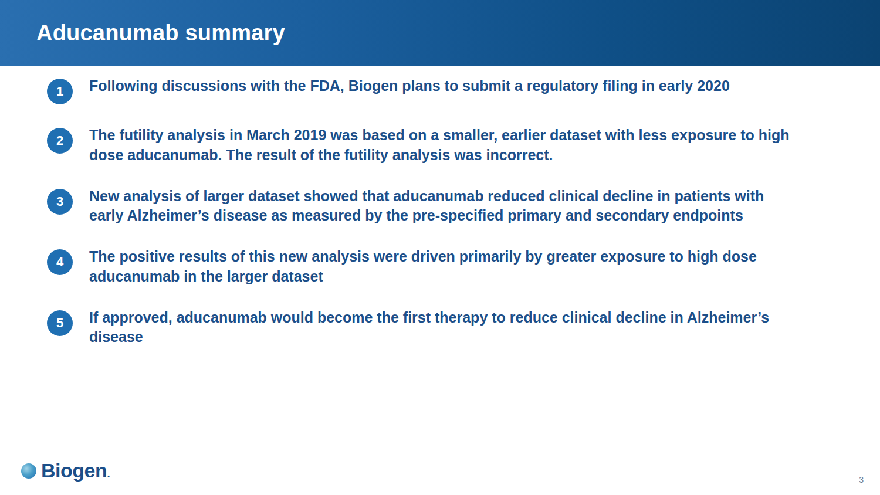Aducanumab summary
1
Following discussions with the FDA, Biogen plans to submit a regulatory filing in early 2020
2
The futility analysis in March 2019 was based on a smaller, earlier dataset with less exposure to high dose aducanumab. The result of the futility analysis was incorrect.
3
New analysis of larger dataset showed that aducanumab reduced clinical decline in patients with early Alzheimer’s disease as measured by the pre-specified primary and secondary endpoints
4
The positive results of this new analysis were driven primarily by greater exposure to high dose aducanumab in the larger dataset
5
If approved, aducanumab would become the first therapy to reduce clinical decline in Alzheimer’s disease
Biogen.
3